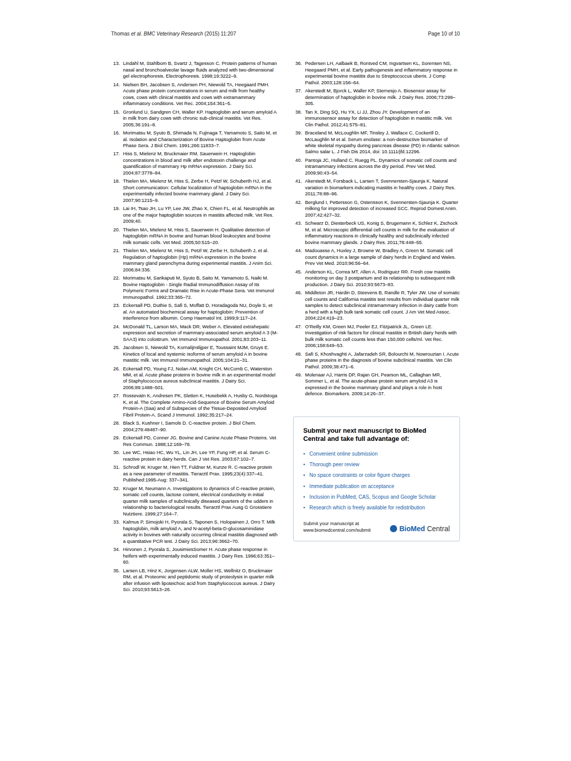Thomas et al. BMC Veterinary Research (2015) 11:207
Page 10 of 10
13. Lindahl M, Stahlbom B, Svartz J, Tagesson C. Protein patterns of human nasal and bronchoalveolar lavage fluids analyzed with two-dimensional gel electrophoresis. Electrophoresis. 1998;19:3222–9.
14. Nielsen BH, Jacobsen S, Andersen PH, Niewold TA, Heegaard PMH. Acute phase protein concentrations in serum and milk from healthy cows, cows with clinical mastitis and cows with extramammary inflammatory conditions. Vet Rec. 2004;154:361–5.
15. Gronlund U, Sandgren CH, Waller KP. Haptoglobin and serum amyloid A in milk from dairy cows with chronic sub-clinical mastitis. Vet Res. 2005;36:191–8.
16. Morimatsu M, Syuto B, Shimada N, Fujinaga T, Yamamoto S, Saito M, et al. Isolation and Characterization of Bovine Haptoglobin from Acute Phase Sera. J Biol Chem. 1991;266:11833–7.
17. Hiss S, Mielenz M, Bruckmaier RM, Sauerwein H. Haptoglobin concentrations in blood and milk after endotoxin challenge and quantification of mammary Hp mRNA expression. J Dairy Sci. 2004;87:3778–84.
18. Thielen MA, Mielenz M, Hiss S, Zerbe H, Petzl W, Schuberth HJ, et al. Short communication: Cellular localization of haptoglobin mRNA in the experimentally infected bovine mammary gland. J Dairy Sci. 2007;90:1215–9.
19. Lai IH, Tsao JH, Lu YP, Lee JW, Zhao X, Chien FL, et al. Neutrophils as one of the major haptoglobin sources in mastitis affected milk. Vet Res. 2009;40.
20. Thielen MA, Mielenz M, Hiss S, Sauerwein H. Qualitative detection of haptoglobin mRNA in bovine and human blood leukocytes and bovine milk somatic cells. Vet Med. 2005;50:515–20.
21. Thielen MA, Mielenz M, Hiss S, Petzl W, Zerbe H, Schuberth J, et al. Regulation of haptoglobin (Hp) mRNA expression in the bovine mammary gland parenchyma during experimental mastitis. J Anim Sci. 2006;84:336.
22. Morimatsu M, Sarikaputi M, Syuto B, Saito M, Yamamoto S, Naiki M. Bovine Haptoglobin - Single Radial Immunodiffusion Assay of Its Polymeric Forms and Dramatic Rise in Acute-Phase Sera. Vet Immunol Immunopathol. 1992;33:365–72.
23. Eckersall PD, Duthie S, Safi S, Moffatt D, Horadagoda NU, Doyle S, et al. An automated biochemical assay for haptoglobin: Prevention of interference from albumin. Comp Haematol Int. 1999;9:117–24.
24. McDonald TL, Larson MA, Mack DR, Weber A. Elevated extrahepatic expression and secretion of mammary-associated serum amyloid A 3 (M-SAA3) into colostrum. Vet Immunol Immunopathol. 2001;83:203–11.
25. Jacobsen S, Niewold TA, Kornalijnslijper E, Toussaint MJM, Gruys E. Kinetics of local and systemic isoforms of serum amyloid A in bovine mastitic milk. Vet Immunol Immunopathol. 2005;104:21–31.
26. Eckersall PD, Young FJ, Nolan AM, Knight CH, McComb C, Waterston MM, et al. Acute phase proteins in bovine milk in an experimental model of Staphylococcus aureus subclinical mastitis. J Dairy Sci. 2006;89:1488–501.
27. Rossevatn K, Andresen PK, Sletten K, Husebekk A, Husby G, Nordstoga K, et al. The Complete Amino-Acid-Sequence of Bovine Serum Amyloid Protein-A (Saa) and of Subspecies of the Tissue-Deposited Amyloid Fibril Protein-A. Scand J Immunol. 1992;35:217–24.
28. Black S, Kushner I, Samols D. C-reactive protein. J Biol Chem. 2004;279:48487–90.
29. Eckersall PD, Conner JG. Bovine and Canine Acute Phase Proteins. Vet Res Commun. 1988;12:169–78.
30. Lee WC, Hsiao HC, Wu YL, Lin JH, Lee YP, Fung HP, et al. Serum C-reactive protein in dairy herds. Can J Vet Res. 2003;67:102–7.
31. Schrodl W, Kruger M, Hien TT, Fuldner M, Kunze R. C-reactive protein as a new parameter of mastitis. Tierarztl Prax. 1995;23(4):337–41. Published:1995-Aug: 337–341.
32. Kruger M, Neumann A. Investigations to dynamics of C-reactive protein, somatic cell counts, lactose content, electrical conductivity in initial quarter milk samples of subclinically diseased quarters of the udders in relationship to bacteriological results. Tierarztl Prax Ausg G Grosstiere Nutztiere. 1999;27:164–7.
33. Kalmus P, Simojoki H, Pyorala S, Taponen S, Holopainen J, Orro T. Milk haptoglobin, milk amyloid A, and N-acetyl-beta-D-glucosaminidase activity in bovines with naturally occurring clinical mastitis diagnosed with a quantitative PCR test. J Dairy Sci. 2013;96:3662–70.
34. Hirvonen J, Pyorala S, JousimiesSomer H. Acute phase response in heifers with experimentally induced mastitis. J Dairy Res. 1996;63:351–60.
35. Larsen LB, Hinz K, Jorgensen ALW, Moller HS, Wellnitz O, Bruckmaier RM, et al. Proteomic and peptidomic study of proteolysis in quarter milk after infusion with lipoteichoic acid from Staphylococcus aureus. J Dairy Sci. 2010;93:5613–26.
36. Pedersen LH, Aalbaek B, Rontved CM, Ingvartsen KL, Sorensen NS, Heegaard PMH, et al. Early pathogenesis and inflammatory response in experimental bovine mastitis due to Streptococcus uberis. J Comp Pathol. 2003;128:156–64.
37. Akerstedt M, Bjorck L, Waller KP, Sternesjo A. Biosensor assay for determination of haptoglobin in bovine milk. J Dairy Res. 2006;73:299–305.
38. Tan X, Ding SQ, Hu YX, Li JJ, Zhou JY. Development of an immunosensor assay for detection of haptoglobin in mastitic milk. Vet Clin Pathol. 2012;41:575–81.
39. Braceland M, McLoughlin MF, Tinsley J, Wallace C, Cockerill D, McLaughlin M et al. Serum enolase: a non-destructive biomarker of white skeletal myopathy during pancreas disease (PD) in Atlantic salmon Salmo salar L. J Fish Dis 2014, doi: 10.1111/jfd.12296.
40. Pantoja JC, Hulland C, Ruegg PL. Dynamics of somatic cell counts and intramammary infections across the dry period. Prev Vet Med. 2009;90:43–54.
41. Akerstedt M, Forsback L, Larsen T, Svennersten-Sjaunja K. Natural variation in biomarkers indicating mastitis in healthy cows. J Dairy Res. 2011;78:88–96.
42. Berglund I, Pettersson G, Ostensson K, Svennersten-Sjaunja K. Quarter milking for improved detection of increased SCC. Reprod Domest Anim. 2007;42:427–32.
43. Schwarz D, Diesterbeck US, Konig S, Brugemann K, Schlez K, Zschock M, et al. Microscopic differential cell counts in milk for the evaluation of inflammatory reactions in clinically healthy and subclinically infected bovine mammary glands. J Dairy Res. 2011;78:448–55.
44. Madouasse A, Huxley J, Browne W, Bradley A, Green M. Somatic cell count dynamics in a large sample of dairy herds in England and Wales. Prev Vet Med. 2010;96:56–64.
45. Anderson KL, Correa MT, Allen A, Rodriguez RR. Fresh cow mastitis monitoring on day 3 postpartum and its relationship to subsequent milk production. J Dairy Sci. 2010;93:5673–83.
46. Middleton JR, Hardin D, Steevens B, Randle R, Tyler JW. Use of somatic cell counts and California mastitis test results from individual quarter milk samples to detect subclinical intramammary infection in dairy cattle from a herd with a high bulk tank somatic cell count. J Am Vet Med Assoc. 2004;224:419–23.
47. O'Reilly KM, Green MJ, Peeler EJ, Fitzpatrick JL, Green LE. Investigation of risk factors for clinical mastitis in British dairy herds with bulk milk somatic cell counts less than 150,000 cells/ml. Vet Rec. 2006;158:649–53.
48. Safi S, Khoshvaghti A, Jafarzadeh SR, Bolourchi M, Nowrouzian I. Acute phase proteins in the diagnosis of bovine subclinical mastitis. Vet Clin Pathol. 2009;38:471–6.
49. Molenaar AJ, Harris DP, Rajan GH, Pearson ML, Callaghan MR, Sommer L, et al. The acute-phase protein serum amyloid A3 is expressed in the bovine mammary gland and plays a role in host defence. Biomarkers. 2009;14:26–37.
Submit your next manuscript to BioMed Central and take full advantage of:
Convenient online submission
Thorough peer review
No space constraints or color figure charges
Immediate publication on acceptance
Inclusion in PubMed, CAS, Scopus and Google Scholar
Research which is freely available for redistribution
Submit your manuscript at
www.biomedcentral.com/submit
Bio Med Central